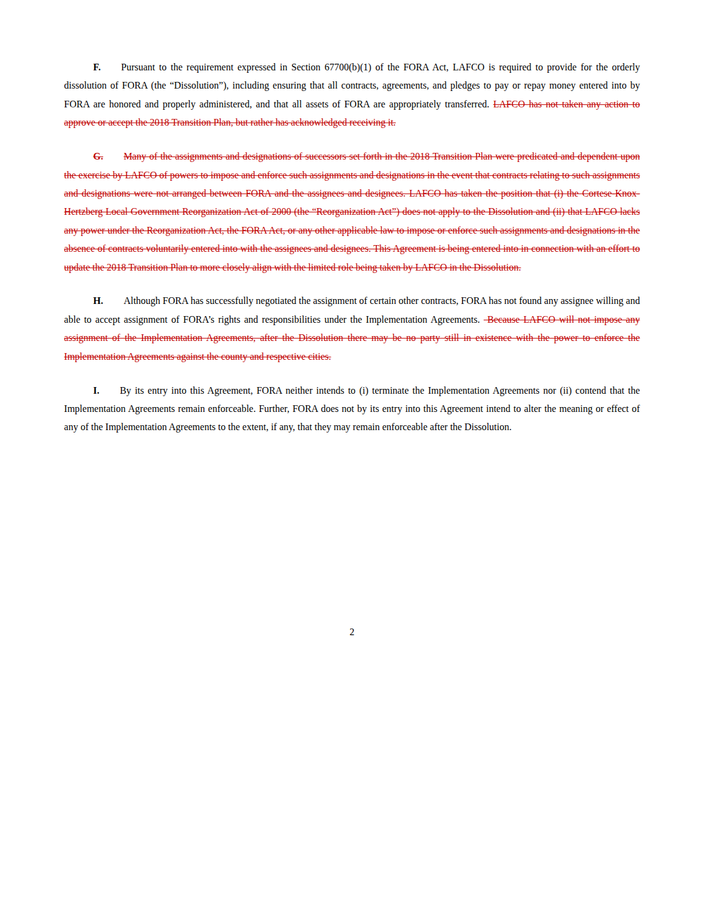F. Pursuant to the requirement expressed in Section 67700(b)(1) of the FORA Act, LAFCO is required to provide for the orderly dissolution of FORA (the “Dissolution”), including ensuring that all contracts, agreements, and pledges to pay or repay money entered into by FORA are honored and properly administered, and that all assets of FORA are appropriately transferred. LAFCO has not taken any action to approve or accept the 2018 Transition Plan, but rather has acknowledged receiving it.
G. Many of the assignments and designations of successors set forth in the 2018 Transition Plan were predicated and dependent upon the exercise by LAFCO of powers to impose and enforce such assignments and designations in the event that contracts relating to such assignments and designations were not arranged between FORA and the assignees and designees. LAFCO has taken the position that (i) the Cortese-Knox-Hertzberg Local Government Reorganization Act of 2000 (the “Reorganization Act”) does not apply to the Dissolution and (ii) that LAFCO lacks any power under the Reorganization Act, the FORA Act, or any other applicable law to impose or enforce such assignments and designations in the absence of contracts voluntarily entered into with the assignees and designees. This Agreement is being entered into in connection with an effort to update the 2018 Transition Plan to more closely align with the limited role being taken by LAFCO in the Dissolution.
H. Although FORA has successfully negotiated the assignment of certain other contracts, FORA has not found any assignee willing and able to accept assignment of FORA’s rights and responsibilities under the Implementation Agreements. Because LAFCO will not impose any assignment of the Implementation Agreements, after the Dissolution there may be no party still in existence with the power to enforce the Implementation Agreements against the county and respective cities.
I. By its entry into this Agreement, FORA neither intends to (i) terminate the Implementation Agreements nor (ii) contend that the Implementation Agreements remain enforceable. Further, FORA does not by its entry into this Agreement intend to alter the meaning or effect of any of the Implementation Agreements to the extent, if any, that they may remain enforceable after the Dissolution.
2